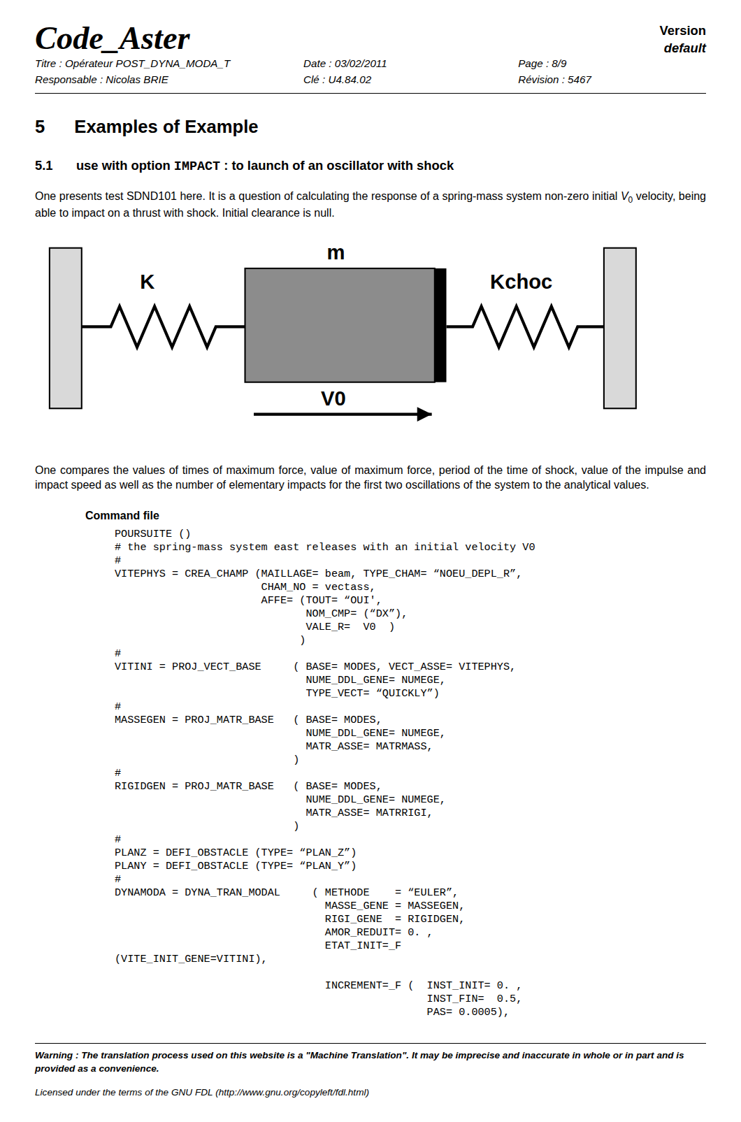Version
default
Code_Aster
| Titre : Opérateur POST_DYNA_MODA_T | Date : 03/02/2011 | Page : 8/9 |
| Responsable : Nicolas BRIE | Clé : U4.84.02 | Révision : 5467 |
5 Examples of Example
5.1use with option IMPACT : to launch of an oscillator with shock
One presents test SDND101 here. It is a question of calculating the response of a spring-mass system non-zero initial V0 velocity, being able to impact on a thrust with shock. Initial clearance is null.
K m Kchoc V0
One compares the values of times of maximum force, value of maximum force, period of the time of shock, value of the impulse and impact speed as well as the number of elementary impacts for the first two oscillations of the system to the analytical values.
Command file
POURSUITE ()
# the spring-mass system east releases with an initial velocity V0
#
VITEPHYS = CREA_CHAMP (MAILLAGE= beam, TYPE_CHAM= “NOEU_DEPL_R”,
                       CHAM_NO = vectass,
                       AFFE= (TOUT= “OUI',
                              NOM_CMP= (“DX”),
                              VALE_R=  V0  )
                             )
#
VITINI = PROJ_VECT_BASE     ( BASE= MODES, VECT_ASSE= VITEPHYS,
                              NUME_DDL_GENE= NUMEGE,
                              TYPE_VECT= “QUICKLY”)
#
MASSEGEN = PROJ_MATR_BASE   ( BASE= MODES,
                              NUME_DDL_GENE= NUMEGE,
                              MATR_ASSE= MATRMASS,
                            )
#
RIGIDGEN = PROJ_MATR_BASE   ( BASE= MODES,
                              NUME_DDL_GENE= NUMEGE,
                              MATR_ASSE= MATRRIGI,
                            )
#
PLANZ = DEFI_OBSTACLE (TYPE= “PLAN_Z”)
PLANY = DEFI_OBSTACLE (TYPE= “PLAN_Y”)
#
DYNAMODA = DYNA_TRAN_MODAL     ( METHODE    = “EULER”,
                                 MASSE_GENE = MASSEGEN,
                                 RIGI_GENE  = RIGIDGEN,
                                 AMOR_REDUIT= 0. ,
                                 ETAT_INIT=_F
(VITE_INIT_GENE=VITINI),

                                 INCREMENT=_F (  INST_INIT= 0. ,
                                                 INST_FIN=  0.5,
                                                 PAS= 0.0005),
Warning : The translation process used on this website is a "Machine Translation". It may be imprecise and inaccurate in whole or in part and is provided as a convenience.
Licensed under the terms of the GNU FDL (http://www.gnu.org/copyleft/fdl.html)